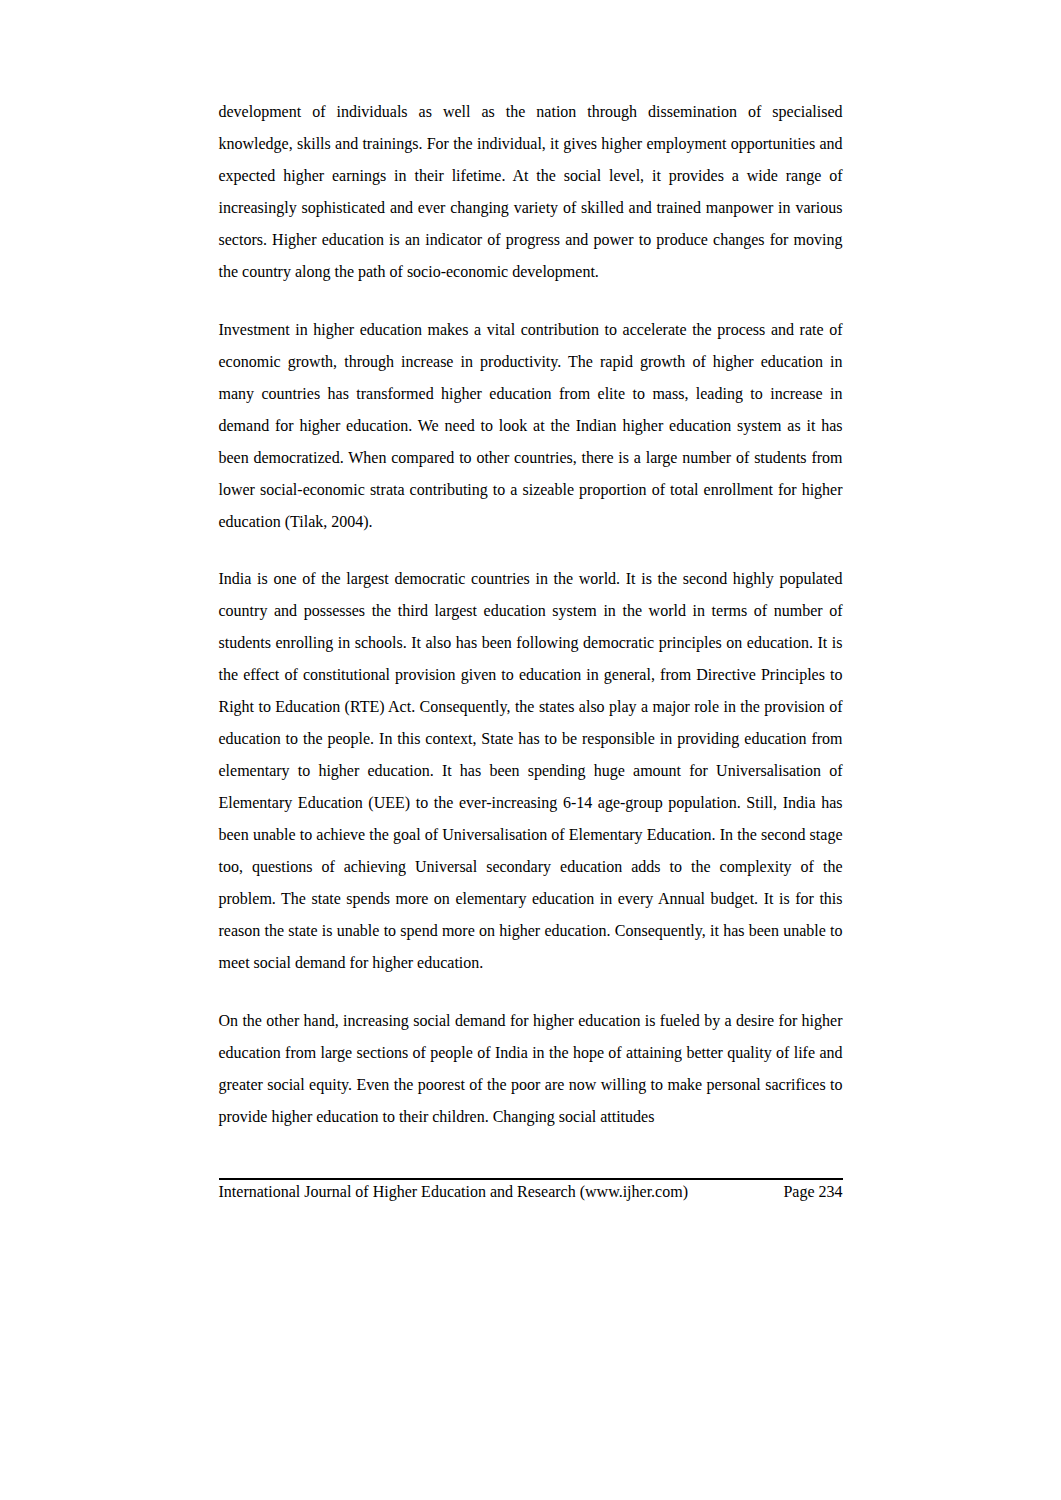development of individuals as well as the nation through dissemination of specialised knowledge, skills and trainings. For the individual, it gives higher employment opportunities and expected higher earnings in their lifetime. At the social level, it provides a wide range of increasingly sophisticated and ever changing variety of skilled and trained manpower in various sectors. Higher education is an indicator of progress and power to produce changes for moving the country along the path of socio-economic development.
Investment in higher education makes a vital contribution to accelerate the process and rate of economic growth, through increase in productivity. The rapid growth of higher education in many countries has transformed higher education from elite to mass, leading to increase in demand for higher education. We need to look at the Indian higher education system as it has been democratized. When compared to other countries, there is a large number of students from lower social-economic strata contributing to a sizeable proportion of total enrollment for higher education (Tilak, 2004).
India is one of the largest democratic countries in the world. It is the second highly populated country and possesses the third largest education system in the world in terms of number of students enrolling in schools. It also has been following democratic principles on education. It is the effect of constitutional provision given to education in general, from Directive Principles to Right to Education (RTE) Act. Consequently, the states also play a major role in the provision of education to the people. In this context, State has to be responsible in providing education from elementary to higher education. It has been spending huge amount for Universalisation of Elementary Education (UEE) to the ever-increasing 6-14 age-group population. Still, India has been unable to achieve the goal of Universalisation of Elementary Education. In the second stage too, questions of achieving Universal secondary education adds to the complexity of the problem. The state spends more on elementary education in every Annual budget. It is for this reason the state is unable to spend more on higher education. Consequently, it has been unable to meet social demand for higher education.
On the other hand, increasing social demand for higher education is fueled by a desire for higher education from large sections of people of India in the hope of attaining better quality of life and greater social equity. Even the poorest of the poor are now willing to make personal sacrifices to provide higher education to their children. Changing social attitudes
International Journal of Higher Education and Research (www.ijher.com) Page 234